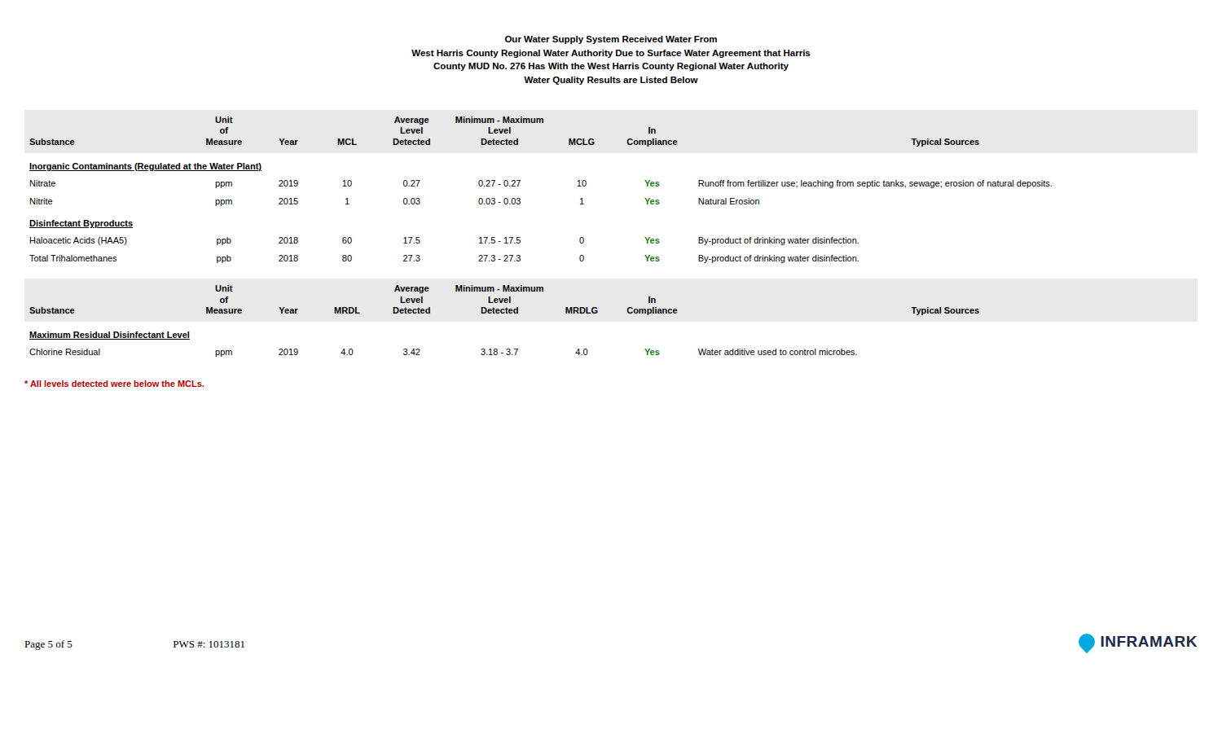Our Water Supply System Received Water From
West Harris County Regional Water Authority Due to Surface Water Agreement that Harris
County MUD No. 276 Has With the West Harris County Regional Water Authority
Water Quality Results are Listed Below
| Substance | Unit of Measure | Year | MCL | Average Level Detected | Minimum - Maximum Level Detected | MCLG | In Compliance | Typical Sources |
| --- | --- | --- | --- | --- | --- | --- | --- | --- |
| Inorganic Contaminants (Regulated at the Water Plant) |
| Nitrate | ppm | 2019 | 10 | 0.27 | 0.27 - 0.27 | 10 | Yes | Runoff from fertilizer use; leaching from septic tanks, sewage; erosion of natural deposits. |
| Nitrite | ppm | 2015 | 1 | 0.03 | 0.03 - 0.03 | 1 | Yes | Natural Erosion |
| Disinfectant Byproducts |
| Haloacetic Acids (HAA5) | ppb | 2018 | 60 | 17.5 | 17.5 - 17.5 | 0 | Yes | By-product of drinking water disinfection. |
| Total Trihalomethanes | ppb | 2018 | 80 | 27.3 | 27.3 - 27.3 | 0 | Yes | By-product of drinking water disinfection. |
| Substance | Unit of Measure | Year | MRDL | Average Level Detected | Minimum - Maximum Level Detected | MRDLG | In Compliance | Typical Sources |
| Maximum Residual Disinfectant Level |
| Chlorine Residual | ppm | 2019 | 4.0 | 3.42 | 3.18 - 3.7 | 4.0 | Yes | Water additive used to control microbes. |
* All levels detected were below the MCLs.
Page 5 of 5 PWS #: 1013181
INFRAMARK